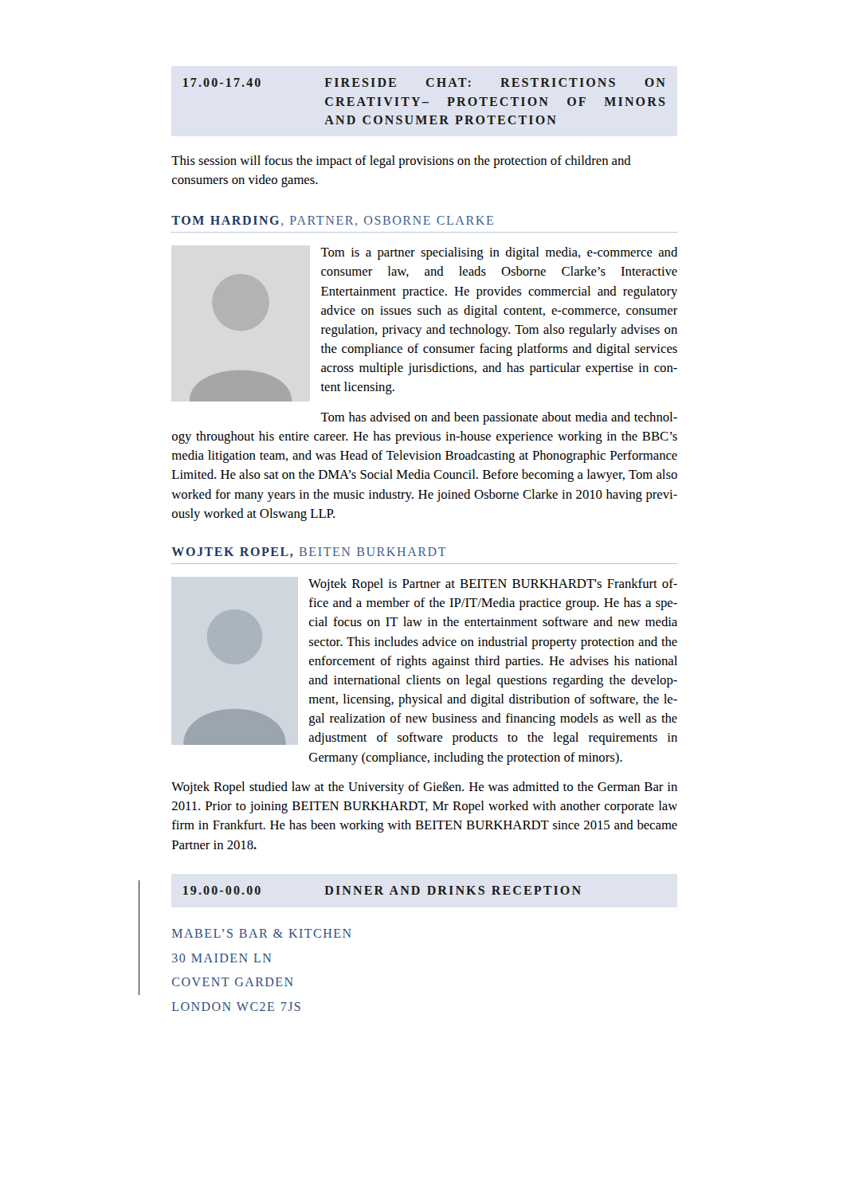17.00-17.40
Fireside chat: Restrictions on creativity– protection of minors and consumer protection
This session will focus the impact of legal provisions on the protection of children and consumers on video games.
Tom Harding, Partner, Osborne Clarke
Tom is a partner specialising in digital media, e-commerce and consumer law, and leads Osborne Clarke’s Interactive Entertainment practice. He provides commercial and regulatory advice on issues such as digital content, e-commerce, consumer regulation, privacy and technology. Tom also regularly advises on the compliance of consumer facing platforms and digital services across multiple jurisdictions, and has particular expertise in content licensing.
Tom has advised on and been passionate about media and technology throughout his entire career. He has previous in-house experience working in the BBC’s media litigation team, and was Head of Television Broadcasting at Phonographic Performance Limited. He also sat on the DMA’s Social Media Council. Before becoming a lawyer, Tom also worked for many years in the music industry. He joined Osborne Clarke in 2010 having previously worked at Olswang LLP.
Wojtek Ropel, Beiten Burkhardt
Wojtek Ropel is Partner at BEITEN BURKHARDT's Frankfurt office and a member of the IP/IT/Media practice group. He has a special focus on IT law in the entertainment software and new media sector. This includes advice on industrial property protection and the enforcement of rights against third parties. He advises his national and international clients on legal questions regarding the development, licensing, physical and digital distribution of software, the legal realization of new business and financing models as well as the adjustment of software products to the legal requirements in Germany (compliance, including the protection of minors).
Wojtek Ropel studied law at the University of Gießen. He was admitted to the German Bar in 2011. Prior to joining BEITEN BURKHARDT, Mr Ropel worked with another corporate law firm in Frankfurt. He has been working with BEITEN BURKHARDT since 2015 and became Partner in 2018.
19.00-00.00
Dinner and drinks reception
Mabel’s Bar & Kitchen
30 Maiden Ln
Covent Garden
London WC2E 7JS